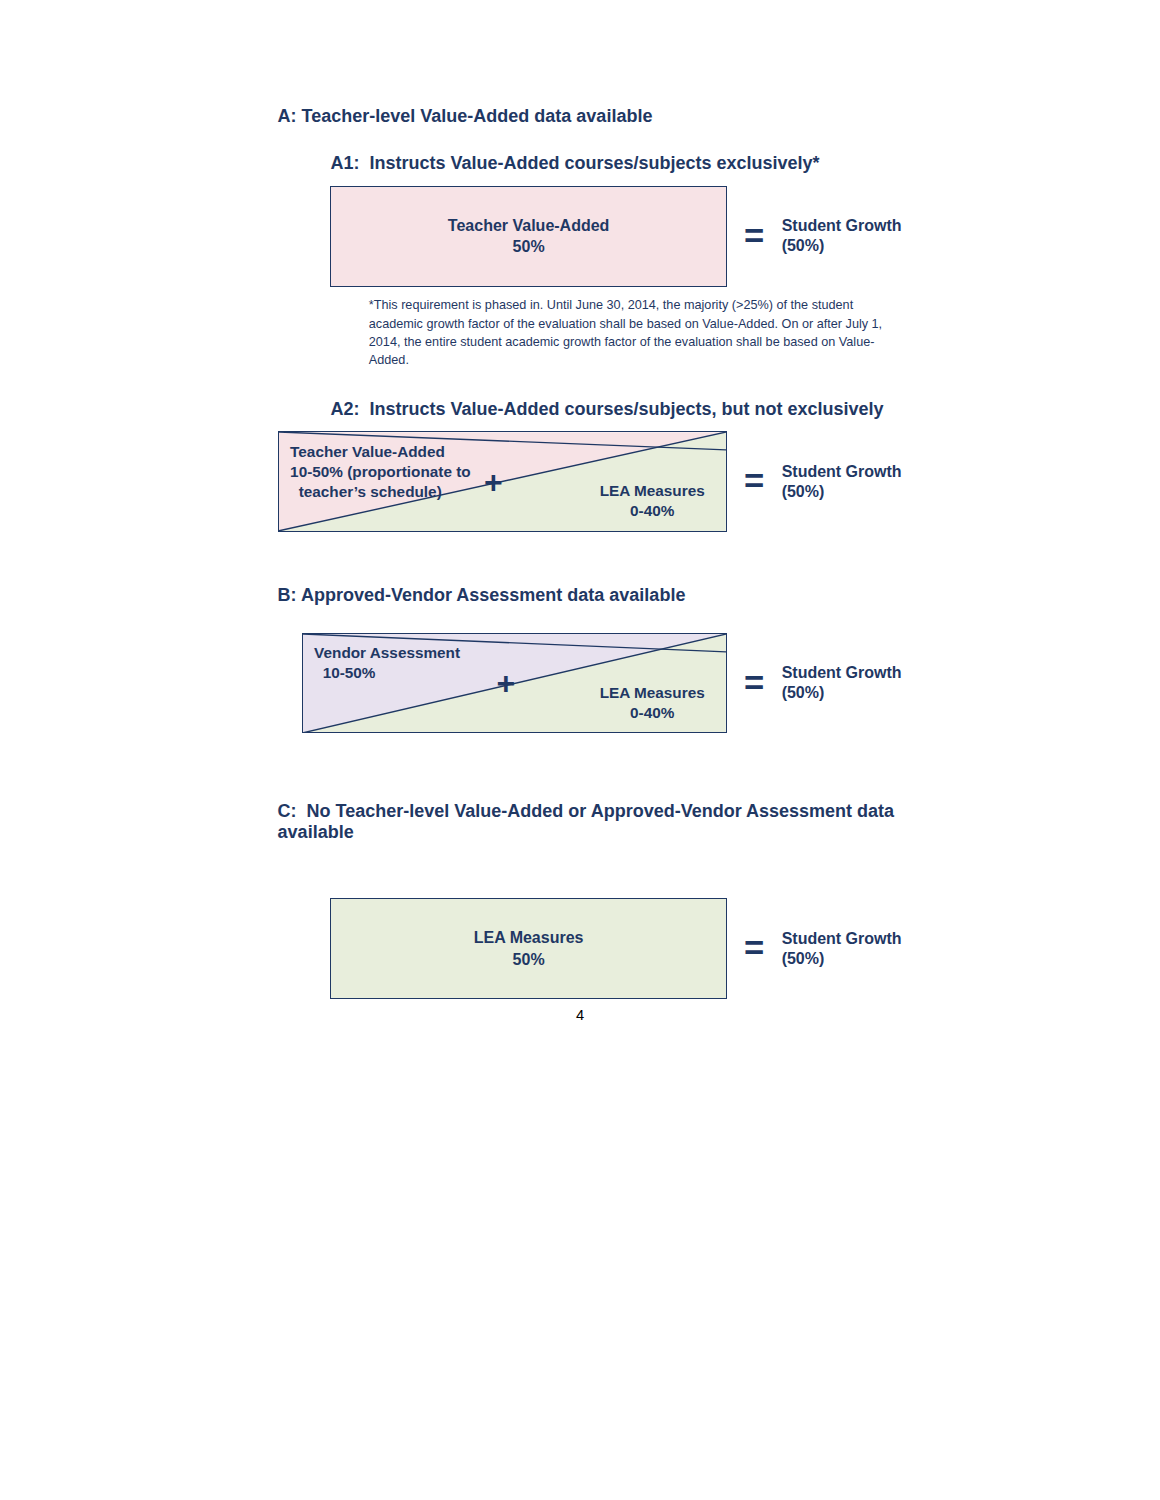A: Teacher-level Value-Added data available
A1: Instructs Value-Added courses/subjects exclusively*
Teacher Value-Added
50%
=
Student Growth
(50%)
*This requirement is phased in. Until June 30, 2014, the majority (>25%) of the student academic growth factor of the evaluation shall be based on Value-Added. On or after July 1, 2014, the entire student academic growth factor of the evaluation shall be based on Value-Added.
A2: Instructs Value-Added courses/subjects, but not exclusively
Teacher Value-Added
10-50% (proportionate to
teacher’s schedule)
+
LEA Measures
0-40%
=
Student Growth
(50%)
B: Approved-Vendor Assessment data available
Vendor Assessment
10-50%
+
LEA Measures
0-40%
=
Student Growth
(50%)
C: No Teacher-level Value-Added or Approved-Vendor Assessment data available
LEA Measures
50%
=
Student Growth
(50%)
4